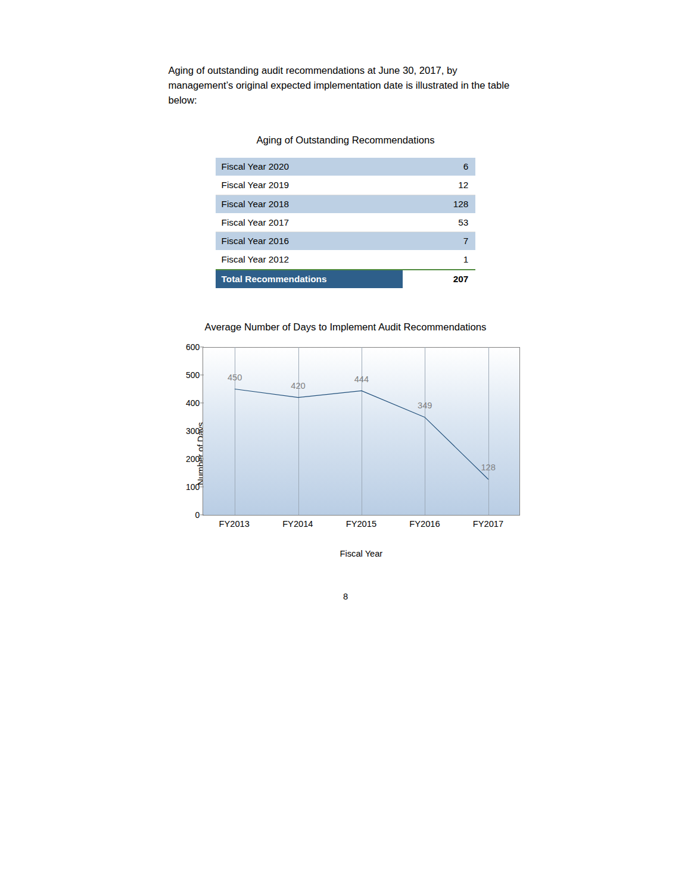Aging of outstanding audit recommendations at June 30, 2017, by management’s original expected implementation date is illustrated in the table below:
Aging of Outstanding Recommendations
| Fiscal Year 2020 | 6 |
| Fiscal Year 2019 | 12 |
| Fiscal Year 2018 | 128 |
| Fiscal Year 2017 | 53 |
| Fiscal Year 2016 | 7 |
| Fiscal Year 2012 | 1 |
| Total Recommendations | 207 |
Average Number of Days to Implement Audit Recommendations
Number of Days
600
500
400
300
200
100
0
450
420
444
349
128
FY2013 FY2014 FY2015 FY2016 FY2017
Fiscal Year
8